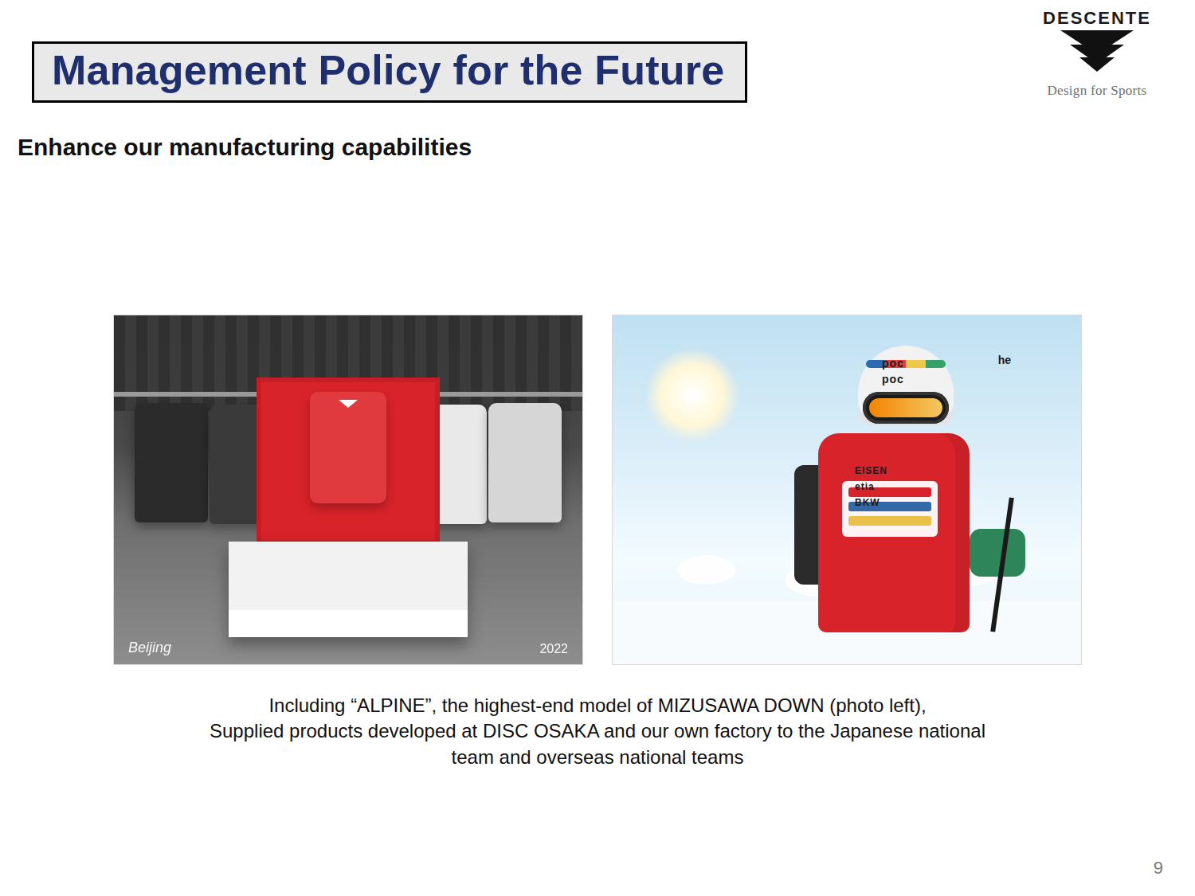Management Policy for the Future
DESCENTE
Design for Sports
Enhance our manufacturing capabilities
Beijing
2022
poc
poc
he
EISEN
etia
BKW
Including “ALPINE”, the highest-end model of MIZUSAWA DOWN (photo left),
Supplied products developed at DISC OSAKA and our own factory to the Japanese national
team and overseas national teams
9